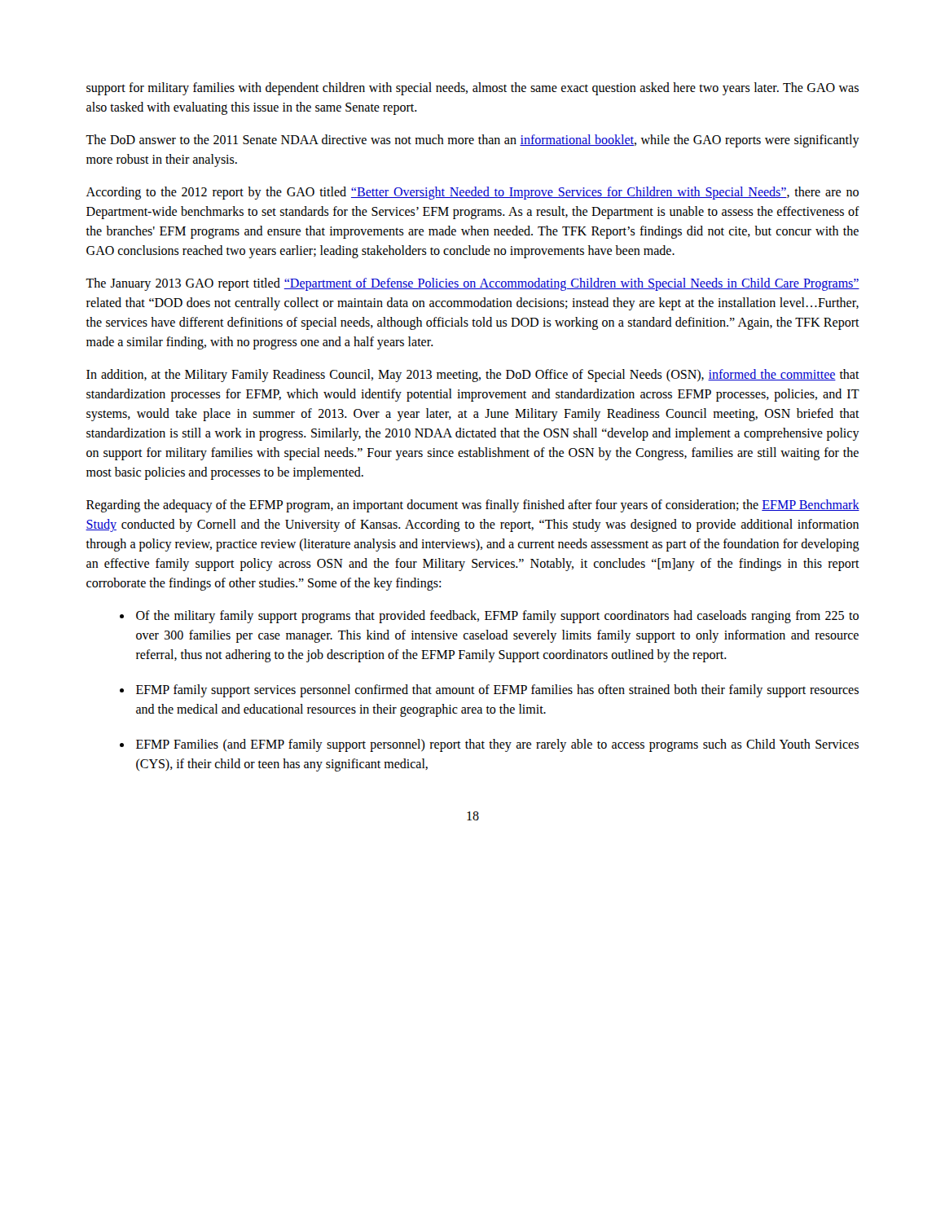support for military families with dependent children with special needs, almost the same exact question asked here two years later. The GAO was also tasked with evaluating this issue in the same Senate report.
The DoD answer to the 2011 Senate NDAA directive was not much more than an informational booklet, while the GAO reports were significantly more robust in their analysis.
According to the 2012 report by the GAO titled “Better Oversight Needed to Improve Services for Children with Special Needs”, there are no Department-wide benchmarks to set standards for the Services’ EFM programs. As a result, the Department is unable to assess the effectiveness of the branches' EFM programs and ensure that improvements are made when needed. The TFK Report’s findings did not cite, but concur with the GAO conclusions reached two years earlier; leading stakeholders to conclude no improvements have been made.
The January 2013 GAO report titled “Department of Defense Policies on Accommodating Children with Special Needs in Child Care Programs” related that “DOD does not centrally collect or maintain data on accommodation decisions; instead they are kept at the installation level…Further, the services have different definitions of special needs, although officials told us DOD is working on a standard definition.” Again, the TFK Report made a similar finding, with no progress one and a half years later.
In addition, at the Military Family Readiness Council, May 2013 meeting, the DoD Office of Special Needs (OSN), informed the committee that standardization processes for EFMP, which would identify potential improvement and standardization across EFMP processes, policies, and IT systems, would take place in summer of 2013. Over a year later, at a June Military Family Readiness Council meeting, OSN briefed that standardization is still a work in progress. Similarly, the 2010 NDAA dictated that the OSN shall “develop and implement a comprehensive policy on support for military families with special needs.” Four years since establishment of the OSN by the Congress, families are still waiting for the most basic policies and processes to be implemented.
Regarding the adequacy of the EFMP program, an important document was finally finished after four years of consideration; the EFMP Benchmark Study conducted by Cornell and the University of Kansas. According to the report, “This study was designed to provide additional information through a policy review, practice review (literature analysis and interviews), and a current needs assessment as part of the foundation for developing an effective family support policy across OSN and the four Military Services.” Notably, it concludes “[m]any of the findings in this report corroborate the findings of other studies.” Some of the key findings:
Of the military family support programs that provided feedback, EFMP family support coordinators had caseloads ranging from 225 to over 300 families per case manager. This kind of intensive caseload severely limits family support to only information and resource referral, thus not adhering to the job description of the EFMP Family Support coordinators outlined by the report.
EFMP family support services personnel confirmed that amount of EFMP families has often strained both their family support resources and the medical and educational resources in their geographic area to the limit.
EFMP Families (and EFMP family support personnel) report that they are rarely able to access programs such as Child Youth Services (CYS), if their child or teen has any significant medical,
18